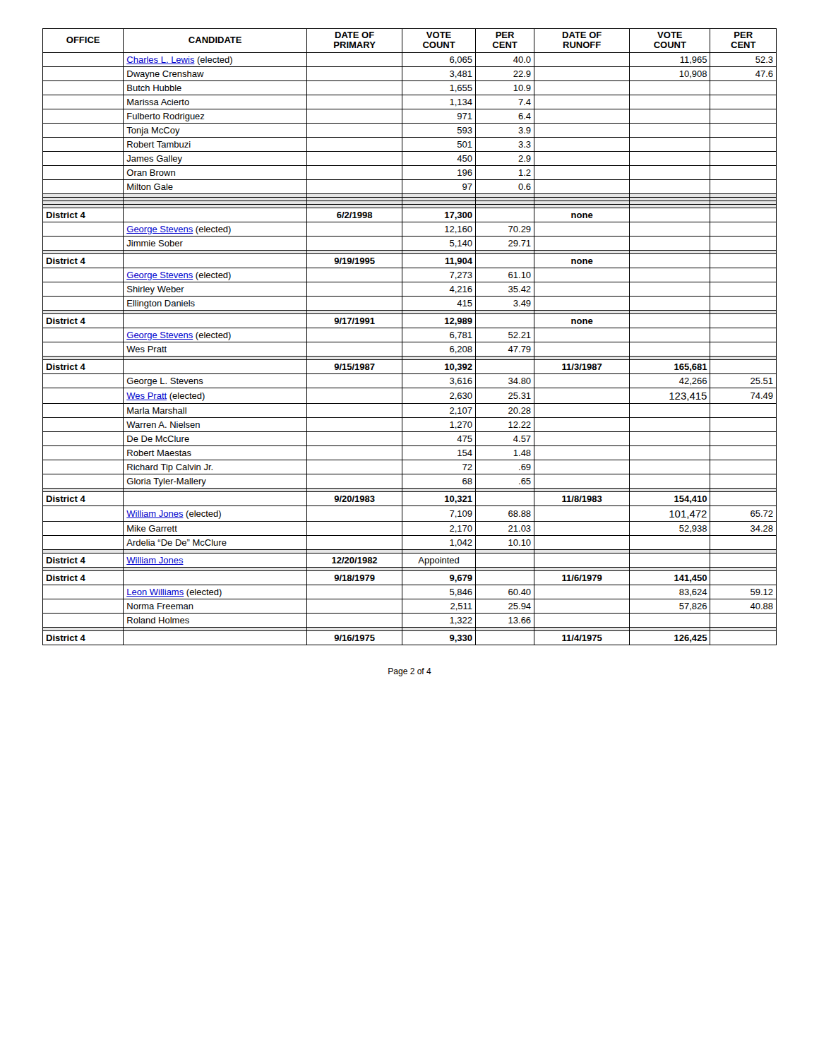| OFFICE | CANDIDATE | DATE OF PRIMARY | VOTE COUNT | PER CENT | DATE OF RUNOFF | VOTE COUNT | PER CENT |
| --- | --- | --- | --- | --- | --- | --- | --- |
| | Charles L. Lewis (elected) | | 6,065 | 40.0 | | 11,965 | 52.3 |
| | Dwayne Crenshaw | | 3,481 | 22.9 | | 10,908 | 47.6 |
| | Butch Hubble | | 1,655 | 10.9 | | | |
| | Marissa Acierto | | 1,134 | 7.4 | | | |
| | Fulberto Rodriguez | | 971 | 6.4 | | | |
| | Tonja McCoy | | 593 | 3.9 | | | |
| | Robert Tambuzi | | 501 | 3.3 | | | |
| | James Galley | | 450 | 2.9 | | | |
| | Oran Brown | | 196 | 1.2 | | | |
| | Milton Gale | | 97 | 0.6 | | | |
| District 4 | | 6/2/1998 | 17,300 | | none | | |
| | George Stevens (elected) | | 12,160 | 70.29 | | | |
| | Jimmie Sober | | 5,140 | 29.71 | | | |
| District 4 | | 9/19/1995 | 11,904 | | none | | |
| | George Stevens (elected) | | 7,273 | 61.10 | | | |
| | Shirley Weber | | 4,216 | 35.42 | | | |
| | Ellington Daniels | | 415 | 3.49 | | | |
| District 4 | | 9/17/1991 | 12,989 | | none | | |
| | George Stevens (elected) | | 6,781 | 52.21 | | | |
| | Wes Pratt | | 6,208 | 47.79 | | | |
| District 4 | | 9/15/1987 | 10,392 | | 11/3/1987 | 165,681 | |
| | George L. Stevens | | 3,616 | 34.80 | | 42,266 | 25.51 |
| | Wes Pratt (elected) | | 2,630 | 25.31 | | 123,415 | 74.49 |
| | Marla Marshall | | 2,107 | 20.28 | | | |
| | Warren A. Nielsen | | 1,270 | 12.22 | | | |
| | De De McClure | | 475 | 4.57 | | | |
| | Robert Maestas | | 154 | 1.48 | | | |
| | Richard Tip Calvin Jr. | | 72 | .69 | | | |
| | Gloria Tyler-Mallery | | 68 | .65 | | | |
| District 4 | | 9/20/1983 | 10,321 | | 11/8/1983 | 154,410 | |
| | William Jones (elected) | | 7,109 | 68.88 | | 101,472 | 65.72 |
| | Mike Garrett | | 2,170 | 21.03 | | 52,938 | 34.28 |
| | Ardelia “De De” McClure | | 1,042 | 10.10 | | | |
| District 4 | William Jones | 12/20/1982 | Appointed | | | | |
| District 4 | | 9/18/1979 | 9,679 | | 11/6/1979 | 141,450 | |
| | Leon Williams (elected) | | 5,846 | 60.40 | | 83,624 | 59.12 |
| | Norma Freeman | | 2,511 | 25.94 | | 57,826 | 40.88 |
| | Roland Holmes | | 1,322 | 13.66 | | | |
| District 4 | | 9/16/1975 | 9,330 | | 11/4/1975 | 126,425 | |
Page 2 of 4